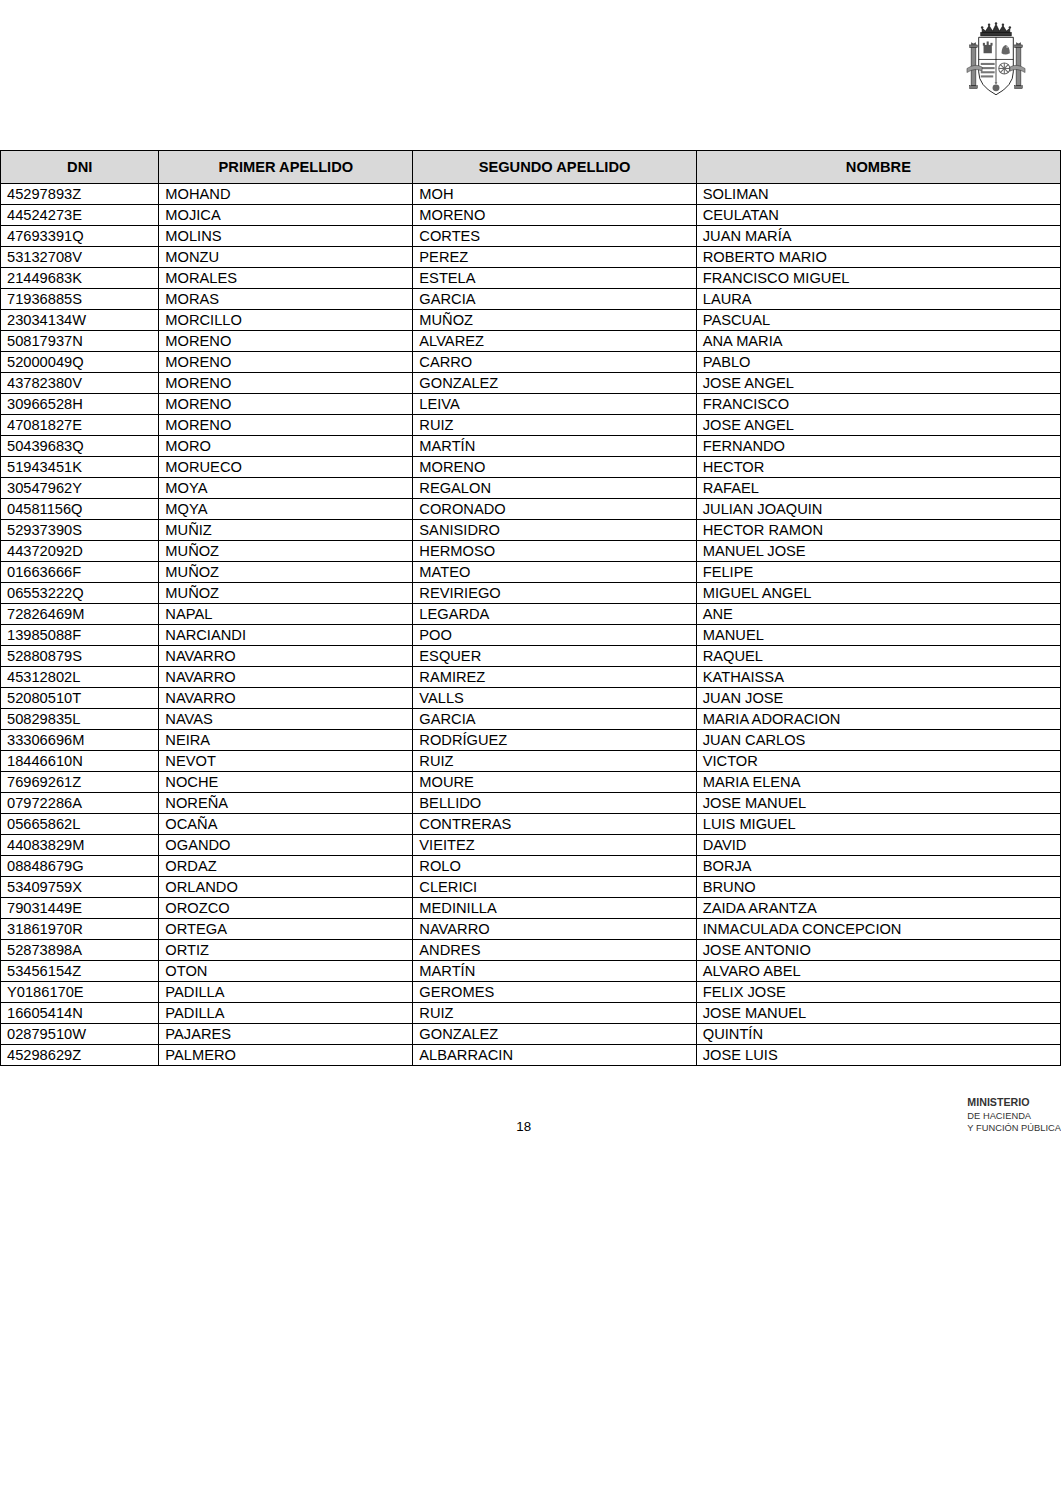| DNI | PRIMER APELLIDO | SEGUNDO APELLIDO | NOMBRE |
| --- | --- | --- | --- |
| 45297893Z | MOHAND | MOH | SOLIMAN |
| 44524273E | MOJICA | MORENO | CEULATAN |
| 47693391Q | MOLINS | CORTES | JUAN MARÍA |
| 53132708V | MONZU | PEREZ | ROBERTO MARIO |
| 21449683K | MORALES | ESTELA | FRANCISCO MIGUEL |
| 71936885S | MORAS | GARCIA | LAURA |
| 23034134W | MORCILLO | MUÑOZ | PASCUAL |
| 50817937N | MORENO | ALVAREZ | ANA MARIA |
| 52000049Q | MORENO | CARRO | PABLO |
| 43782380V | MORENO | GONZALEZ | JOSE ANGEL |
| 30966528H | MORENO | LEIVA | FRANCISCO |
| 47081827E | MORENO | RUIZ | JOSE ANGEL |
| 50439683Q | MORO | MARTÍN | FERNANDO |
| 51943451K | MORUECO | MORENO | HECTOR |
| 30547962Y | MOYA | REGALON | RAFAEL |
| 04581156Q | MQYA | CORONADO | JULIAN JOAQUIN |
| 52937390S | MUÑIZ | SANISIDRO | HECTOR RAMON |
| 44372092D | MUÑOZ | HERMOSO | MANUEL JOSE |
| 01663666F | MUÑOZ | MATEO | FELIPE |
| 06553222Q | MUÑOZ | REVIRIEGO | MIGUEL ANGEL |
| 72826469M | NAPAL | LEGARDA | ANE |
| 13985088F | NARCIANDI | POO | MANUEL |
| 52880879S | NAVARRO | ESQUER | RAQUEL |
| 45312802L | NAVARRO | RAMIREZ | KATHAISSA |
| 52080510T | NAVARRO | VALLS | JUAN JOSE |
| 50829835L | NAVAS | GARCIA | MARIA ADORACION |
| 33306696M | NEIRA | RODRÍGUEZ | JUAN CARLOS |
| 18446610N | NEVOT | RUIZ | VICTOR |
| 76969261Z | NOCHE | MOURE | MARIA ELENA |
| 07972286A | NOREÑA | BELLIDO | JOSE MANUEL |
| 05665862L | OCAÑA | CONTRERAS | LUIS MIGUEL |
| 44083829M | OGANDO | VIEITEZ | DAVID |
| 08848679G | ORDAZ | ROLO | BORJA |
| 53409759X | ORLANDO | CLERICI | BRUNO |
| 79031449E | OROZCO | MEDINILLA | ZAIDA ARANTZA |
| 31861970R | ORTEGA | NAVARRO | INMACULADA CONCEPCION |
| 52873898A | ORTIZ | ANDRES | JOSE ANTONIO |
| 53456154Z | OTON | MARTÍN | ALVARO ABEL |
| Y0186170E | PADILLA | GEROMES | FELIX JOSE |
| 16605414N | PADILLA | RUIZ | JOSE MANUEL |
| 02879510W | PAJARES | GONZALEZ | QUINTÍN |
| 45298629Z | PALMERO | ALBARRACIN | JOSE LUIS |
18
MINISTERIO
DE HACIENDA
Y FUNCIÓN PÚBLICA